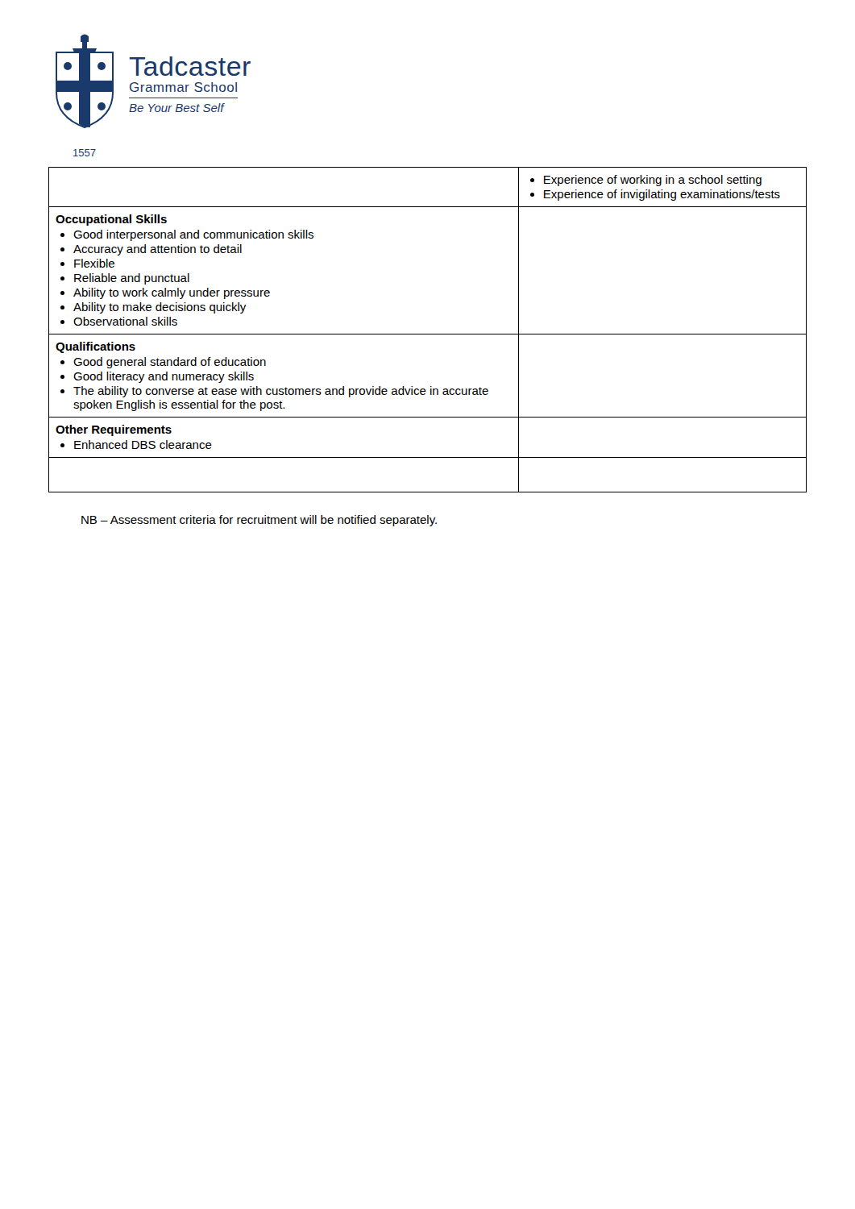Tadcaster
Grammar School
Be Your Best Self
1557
| | Experience of working in a school setting Experience of invigilating examinations/tests |
| Occupational Skills Good interpersonal and communication skills Accuracy and attention to detail Flexible Reliable and punctual Ability to work calmly under pressure Ability to make decisions quickly Observational skills | |
| Qualifications Good general standard of education Good literacy and numeracy skills The ability to converse at ease with customers and provide advice in accurate spoken English is essential for the post. | |
| Other Requirements Enhanced DBS clearance | |
NB – Assessment criteria for recruitment will be notified separately.